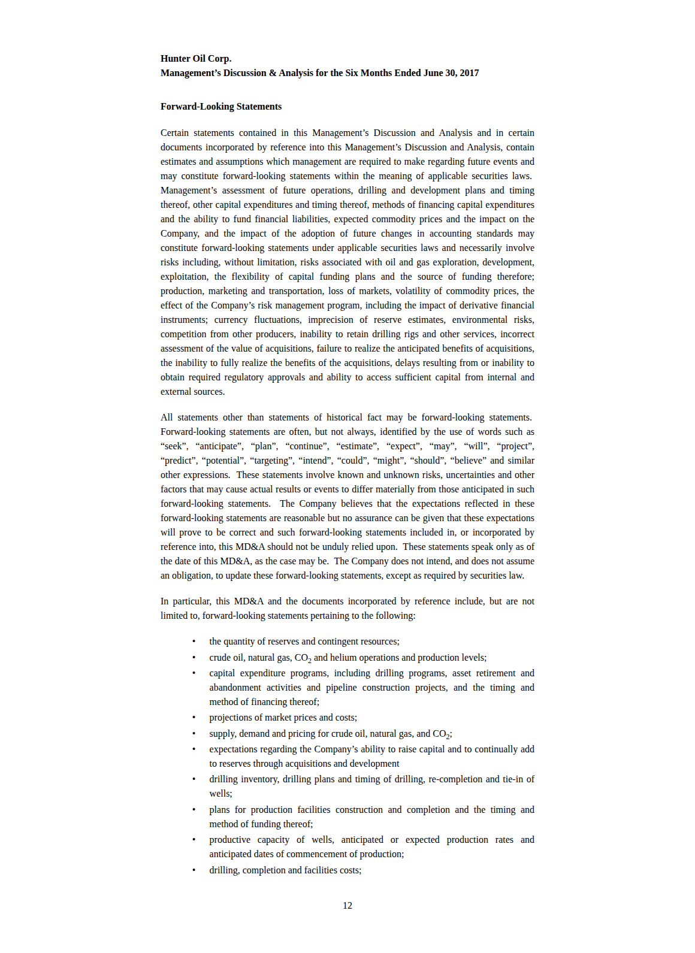Hunter Oil Corp.
Management’s Discussion & Analysis for the Six Months Ended June 30, 2017
Forward-Looking Statements
Certain statements contained in this Management’s Discussion and Analysis and in certain documents incorporated by reference into this Management’s Discussion and Analysis, contain estimates and assumptions which management are required to make regarding future events and may constitute forward-looking statements within the meaning of applicable securities laws. Management’s assessment of future operations, drilling and development plans and timing thereof, other capital expenditures and timing thereof, methods of financing capital expenditures and the ability to fund financial liabilities, expected commodity prices and the impact on the Company, and the impact of the adoption of future changes in accounting standards may constitute forward-looking statements under applicable securities laws and necessarily involve risks including, without limitation, risks associated with oil and gas exploration, development, exploitation, the flexibility of capital funding plans and the source of funding therefore; production, marketing and transportation, loss of markets, volatility of commodity prices, the effect of the Company’s risk management program, including the impact of derivative financial instruments; currency fluctuations, imprecision of reserve estimates, environmental risks, competition from other producers, inability to retain drilling rigs and other services, incorrect assessment of the value of acquisitions, failure to realize the anticipated benefits of acquisitions, the inability to fully realize the benefits of the acquisitions, delays resulting from or inability to obtain required regulatory approvals and ability to access sufficient capital from internal and external sources.
All statements other than statements of historical fact may be forward-looking statements. Forward-looking statements are often, but not always, identified by the use of words such as “seek”, “anticipate”, “plan”, “continue”, “estimate”, “expect”, “may”, “will”, “project”, “predict”, “potential”, “targeting”, “intend”, “could”, “might”, “should”, “believe” and similar other expressions. These statements involve known and unknown risks, uncertainties and other factors that may cause actual results or events to differ materially from those anticipated in such forward-looking statements. The Company believes that the expectations reflected in these forward-looking statements are reasonable but no assurance can be given that these expectations will prove to be correct and such forward-looking statements included in, or incorporated by reference into, this MD&A should not be unduly relied upon. These statements speak only as of the date of this MD&A, as the case may be. The Company does not intend, and does not assume an obligation, to update these forward-looking statements, except as required by securities law.
In particular, this MD&A and the documents incorporated by reference include, but are not limited to, forward-looking statements pertaining to the following:
the quantity of reserves and contingent resources;
crude oil, natural gas, CO2 and helium operations and production levels;
capital expenditure programs, including drilling programs, asset retirement and abandonment activities and pipeline construction projects, and the timing and method of financing thereof;
projections of market prices and costs;
supply, demand and pricing for crude oil, natural gas, and CO2;
expectations regarding the Company’s ability to raise capital and to continually add to reserves through acquisitions and development
drilling inventory, drilling plans and timing of drilling, re-completion and tie-in of wells;
plans for production facilities construction and completion and the timing and method of funding thereof;
productive capacity of wells, anticipated or expected production rates and anticipated dates of commencement of production;
drilling, completion and facilities costs;
12